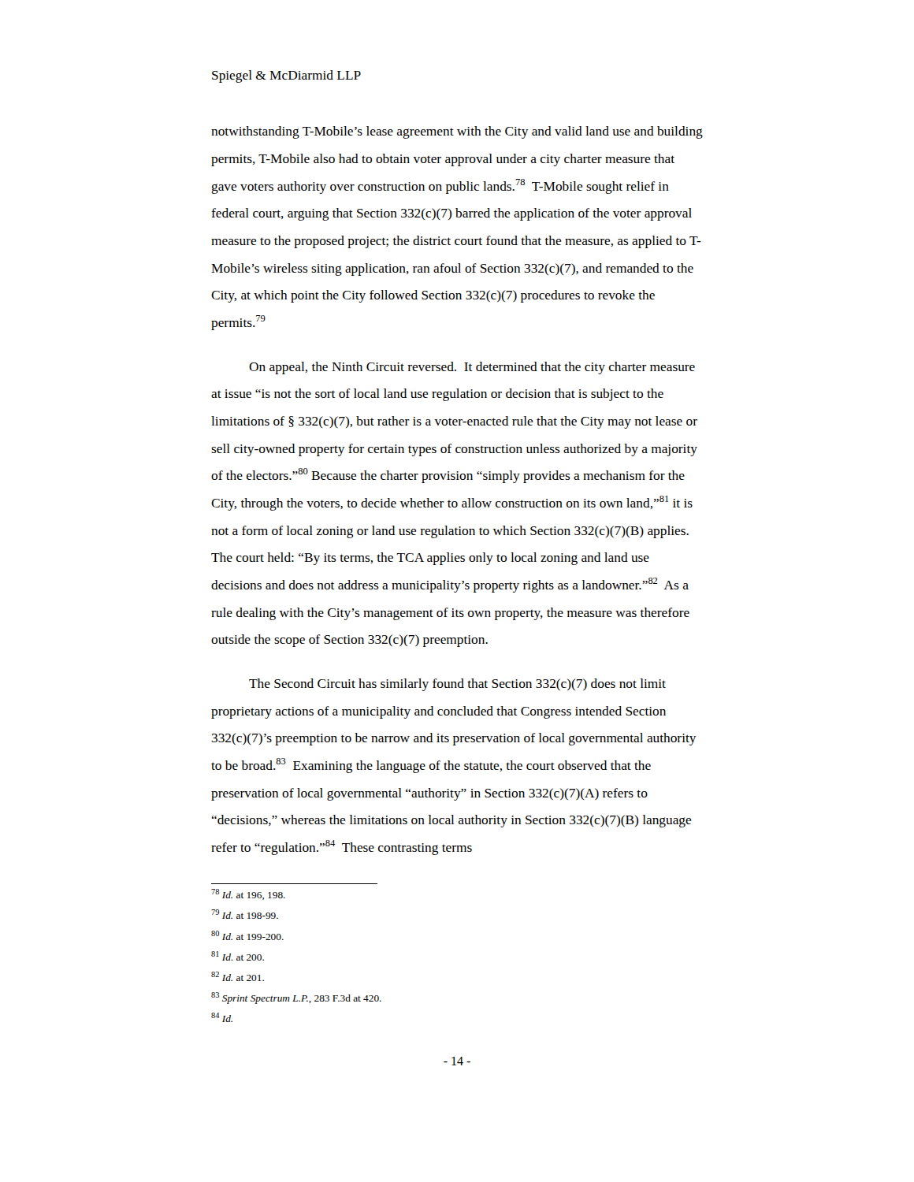Spiegel & McDiarmid LLP
notwithstanding T-Mobile’s lease agreement with the City and valid land use and building permits, T-Mobile also had to obtain voter approval under a city charter measure that gave voters authority over construction on public lands.78 T-Mobile sought relief in federal court, arguing that Section 332(c)(7) barred the application of the voter approval measure to the proposed project; the district court found that the measure, as applied to T-Mobile’s wireless siting application, ran afoul of Section 332(c)(7), and remanded to the City, at which point the City followed Section 332(c)(7) procedures to revoke the permits.79
On appeal, the Ninth Circuit reversed. It determined that the city charter measure at issue “is not the sort of local land use regulation or decision that is subject to the limitations of § 332(c)(7), but rather is a voter-enacted rule that the City may not lease or sell city-owned property for certain types of construction unless authorized by a majority of the electors.”80 Because the charter provision “simply provides a mechanism for the City, through the voters, to decide whether to allow construction on its own land,”81 it is not a form of local zoning or land use regulation to which Section 332(c)(7)(B) applies. The court held: “By its terms, the TCA applies only to local zoning and land use decisions and does not address a municipality’s property rights as a landowner.”82 As a rule dealing with the City’s management of its own property, the measure was therefore outside the scope of Section 332(c)(7) preemption.
The Second Circuit has similarly found that Section 332(c)(7) does not limit proprietary actions of a municipality and concluded that Congress intended Section 332(c)(7)’s preemption to be narrow and its preservation of local governmental authority to be broad.83 Examining the language of the statute, the court observed that the preservation of local governmental “authority” in Section 332(c)(7)(A) refers to “decisions,” whereas the limitations on local authority in Section 332(c)(7)(B) language refer to “regulation.”84 These contrasting terms
78 Id. at 196, 198.
79 Id. at 198-99.
80 Id. at 199-200.
81 Id. at 200.
82 Id. at 201.
83 Sprint Spectrum L.P., 283 F.3d at 420.
84 Id.
- 14 -